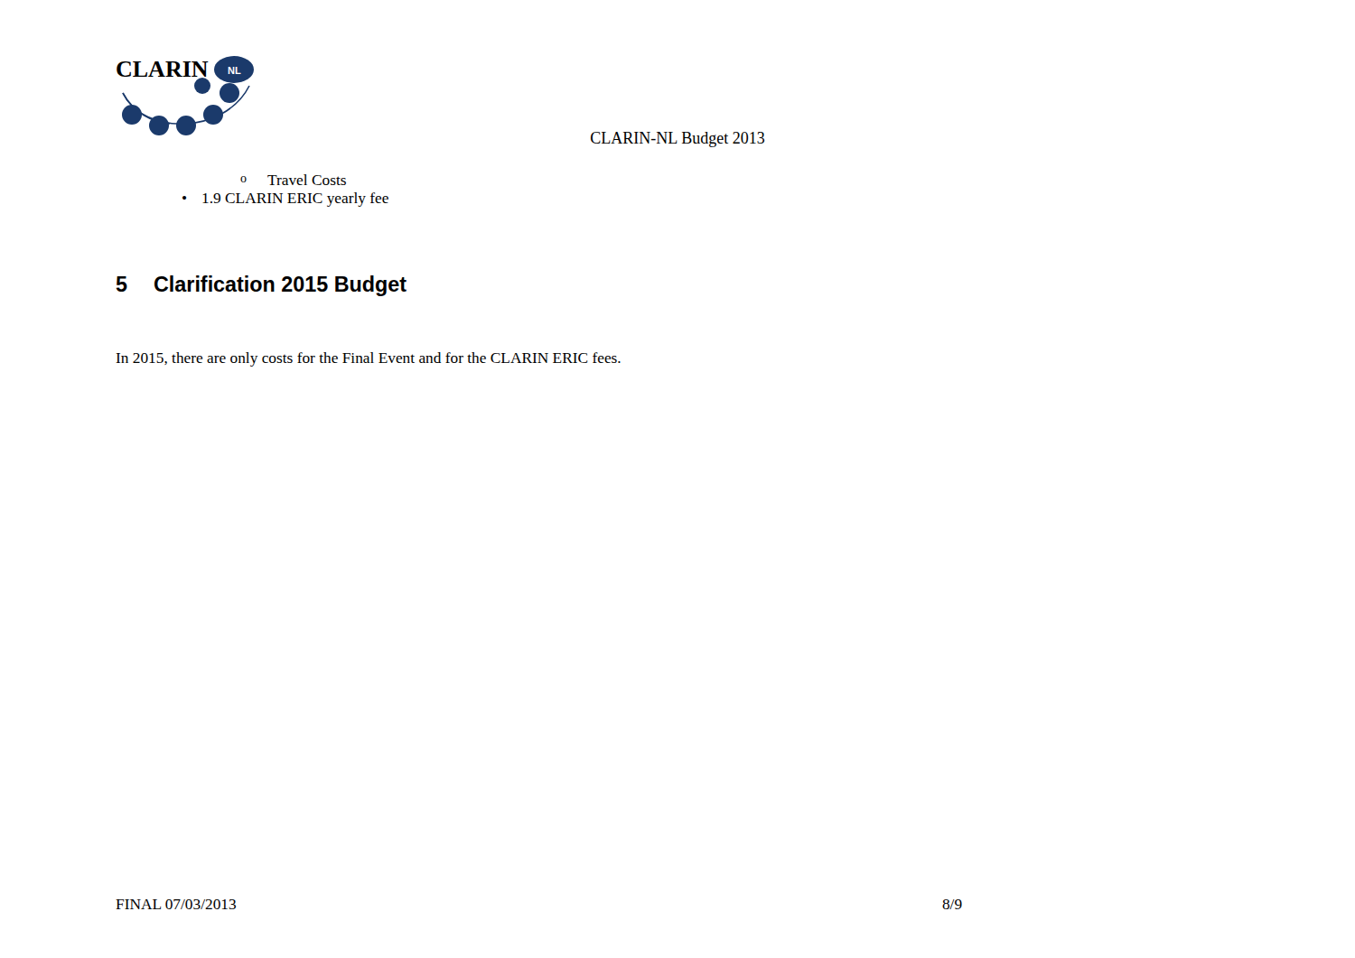CLARIN NL
CLARIN-NL Budget 2013
Travel Costs
1.9 CLARIN ERIC yearly fee
5 Clarification 2015 Budget
In 2015, there are only costs for the Final Event and for the CLARIN ERIC fees.
FINAL 07/03/2013 8/9